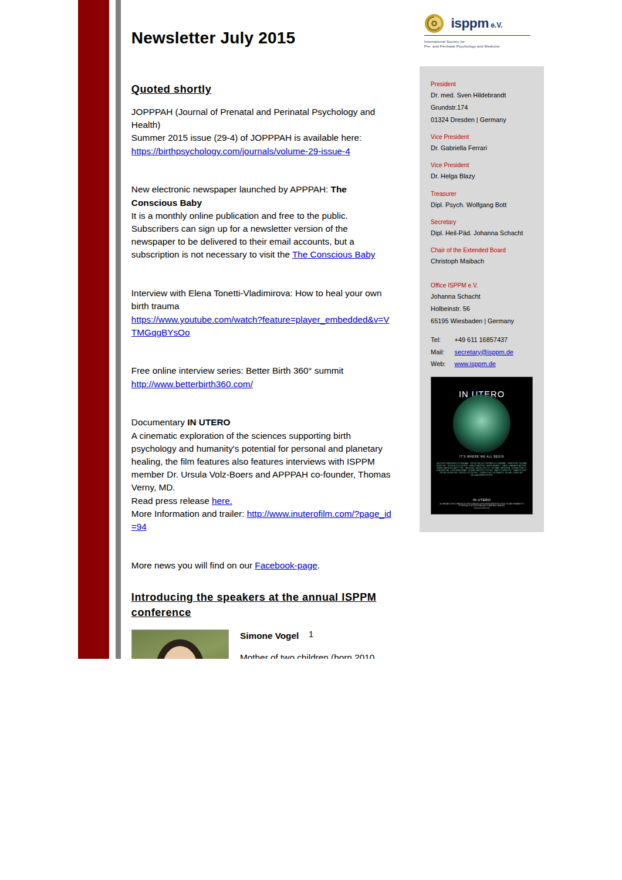isppm e.V.
International Society for
Pre- and Perinatal Psychology and Medicine
President
Dr. med. Sven Hildebrandt
Grundstr.174
01324 Dresden | Germany
Vice President
Dr. Gabriella Ferrari
Vice President
Dr. Helga Blazy
Treasurer
Dipl. Psych. Wolfgang Bott
Secretary
Dipl. Heil-Päd. Johanna Schacht
Chair of the Extended Board
Christoph Maibach
Office ISPPM e.V.
Johanna Schacht
Holbeinstr. 56
65195 Wiesbaden | Germany
| Tel: | +49 611 16857437 |
| Mail: | secretary@isppm.de |
| Web: | www.isppm.de |
IN UTERO
IT'S WHERE WE ALL BEGIN
A FILM BY KATHLEEN GYLLENHAAL · PRODUCED BY STEPHEN GYLLENHAAL · FEATURING THOMAS VERNY MD · URSULA VOLZ-BOERS · GABOR MATE MD · ANNIE BRANDT · DAVID CHAMBERLAIN PHD · WENDY ANNE MCCARTY PHD · RAYMOND CASTELLINO DC · MICHAEL MENDIZZA · ELENA TONETTI-VLADIMIROVA · JOHN BRADSHAW · ROBBIE DAVIS-FLOYD PHD · MARTI GLENN PHD · SHARON KING · PETER LEVINE PHD · BRUCE LIPTON PHD · JOSEPH CHILTON PEARCE · MICHEL ODENT MD · WILLIAM EMERSON PHD
IN UTERO
A CINEMATIC EXPLORATION OF THE SCIENCES SUPPORTING BIRTH PSYCHOLOGY AND HUMANITY'S POTENTIAL FOR PERSONAL AND PLANETARY HEALING
www.inuterofilm.com
Newsletter July 2015
Quoted shortly
JOPPPAH (Journal of Prenatal and Perinatal Psychology and Health)
Summer 2015 issue (29-4) of JOPPPAH is available here:
https://birthpsychology.com/journals/volume-29-issue-4
New electronic newspaper launched by APPPAH: The Conscious Baby
It is a monthly online publication and free to the public. Subscribers can sign up for a newsletter version of the newspaper to be delivered to their email accounts, but a subscription is not necessary to visit the The Conscious Baby
Interview with Elena Tonetti-Vladimirova: How to heal your own birth trauma
https://www.youtube.com/watch?feature=player_embedded&v=VTMGqgBYsOo
Free online interview series: Better Birth 360° summit
http://www.betterbirth360.com/
Documentary IN UTERO
A cinematic exploration of the sciences supporting birth psychology and humanity's potential for personal and planetary healing, the film features also features interviews with ISPPM member Dr. Ursula Volz-Boers and APPPAH co-founder, Thomas Verny, MD.
Read press release here.
More Information and trailer: http://www.inuterofilm.com/?page_id=94
More news you will find on our Facebook-page.
Introducing the speakers at the annual ISPPM conference
Simone Vogel
Mother of two children (born 2010, 2014), qualified day nanny, occupational therapist. During her six years of professional experience in an occupational therapy practice, she worked in the Department of Pediatrics and treated children aged 3-14 years with a variety of developmental delays, learning disabilities and behavioral problems. Co-founder and board member of the Parents' Association Happy Birthday eV - Together for a self-determined birth culture.
1